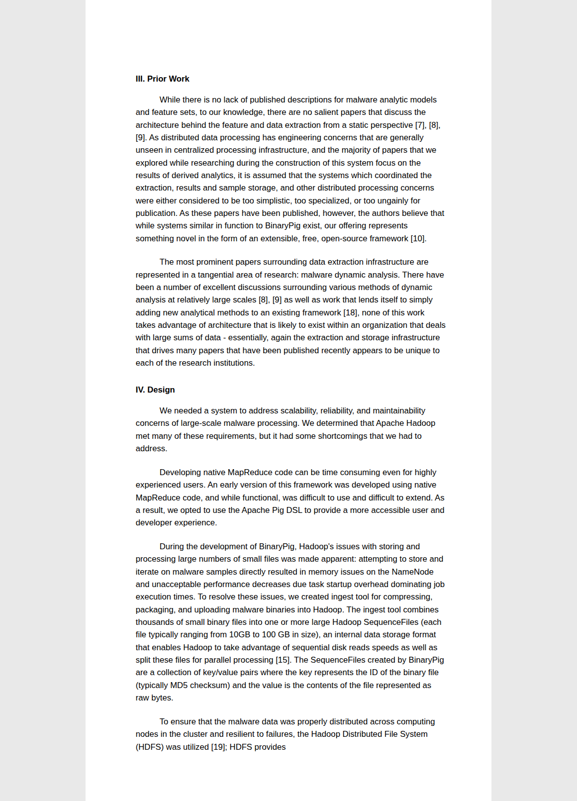III. Prior Work
While there is no lack of published descriptions for malware analytic models and feature sets, to our knowledge, there are no salient papers that discuss the architecture behind the feature and data extraction from a static perspective [7], [8], [9]. As distributed data processing has engineering concerns that are generally unseen in centralized processing infrastructure, and the majority of papers that we explored while researching during the construction of this system focus on the results of derived analytics, it is assumed that the systems which coordinated the extraction, results and sample storage, and other distributed processing concerns were either considered to be too simplistic, too specialized, or too ungainly for publication. As these papers have been published, however, the authors believe that while systems similar in function to BinaryPig exist, our offering represents something novel in the form of an extensible, free, open-source framework [10].
The most prominent papers surrounding data extraction infrastructure are represented in a tangential area of research: malware dynamic analysis. There have been a number of excellent discussions surrounding various methods of dynamic analysis at relatively large scales [8], [9] as well as work that lends itself to simply adding new analytical methods to an existing framework [18], none of this work takes advantage of architecture that is likely to exist within an organization that deals with large sums of data - essentially, again the extraction and storage infrastructure that drives many papers that have been published recently appears to be unique to each of the research institutions.
IV. Design
We needed a system to address scalability, reliability, and maintainability concerns of large-scale malware processing. We determined that Apache Hadoop met many of these requirements, but it had some shortcomings that we had to address.
Developing native MapReduce code can be time consuming even for highly experienced users. An early version of this framework was developed using native MapReduce code, and while functional, was difficult to use and difficult to extend. As a result, we opted to use the Apache Pig DSL to provide a more accessible user and developer experience.
During the development of BinaryPig, Hadoop's issues with storing and processing large numbers of small files was made apparent: attempting to store and iterate on malware samples directly resulted in memory issues on the NameNode and unacceptable performance decreases due task startup overhead dominating job execution times. To resolve these issues, we created ingest tool for compressing, packaging, and uploading malware binaries into Hadoop. The ingest tool combines thousands of small binary files into one or more large Hadoop SequenceFiles (each file typically ranging from 10GB to 100 GB in size), an internal data storage format that enables Hadoop to take advantage of sequential disk reads speeds as well as split these files for parallel processing [15]. The SequenceFiles created by BinaryPig are a collection of key/value pairs where the key represents the ID of the binary file (typically MD5 checksum) and the value is the contents of the file represented as raw bytes.
To ensure that the malware data was properly distributed across computing nodes in the cluster and resilient to failures, the Hadoop Distributed File System (HDFS) was utilized [19]; HDFS provides